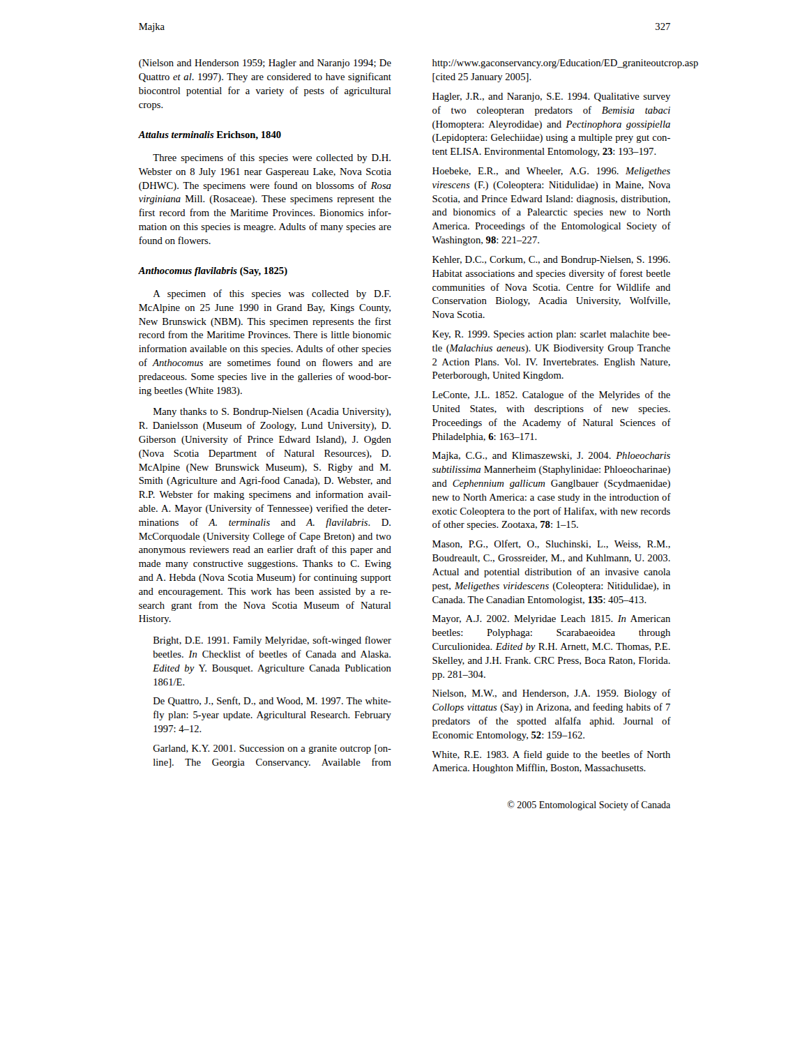Majka 327
(Nielson and Henderson 1959; Hagler and Naranjo 1994; De Quattro et al. 1997). They are considered to have significant biocontrol potential for a variety of pests of agricultural crops.
Attalus terminalis Erichson, 1840
Three specimens of this species were collected by D.H. Webster on 8 July 1961 near Gaspereau Lake, Nova Scotia (DHWC). The specimens were found on blossoms of Rosa virginiana Mill. (Rosaceae). These specimens represent the first record from the Maritime Provinces. Bionomics information on this species is meagre. Adults of many species are found on flowers.
Anthocomus flavilabris (Say, 1825)
A specimen of this species was collected by D.F. McAlpine on 25 June 1990 in Grand Bay, Kings County, New Brunswick (NBM). This specimen represents the first record from the Maritime Provinces. There is little bionomic information available on this species. Adults of other species of Anthocomus are sometimes found on flowers and are predaceous. Some species live in the galleries of wood-boring beetles (White 1983).
Many thanks to S. Bondrup-Nielsen (Acadia University), R. Danielsson (Museum of Zoology, Lund University), D. Giberson (University of Prince Edward Island), J. Ogden (Nova Scotia Department of Natural Resources), D. McAlpine (New Brunswick Museum), S. Rigby and M. Smith (Agriculture and Agri-food Canada), D. Webster, and R.P. Webster for making specimens and information available. A. Mayor (University of Tennessee) verified the determinations of A. terminalis and A. flavilabris. D. McCorquodale (University College of Cape Breton) and two anonymous reviewers read an earlier draft of this paper and made many constructive suggestions. Thanks to C. Ewing and A. Hebda (Nova Scotia Museum) for continuing support and encouragement. This work has been assisted by a research grant from the Nova Scotia Museum of Natural History.
Bright, D.E. 1991. Family Melyridae, soft-winged flower beetles. In Checklist of beetles of Canada and Alaska. Edited by Y. Bousquet. Agriculture Canada Publication 1861/E.
De Quattro, J., Senft, D., and Wood, M. 1997. The whitefly plan: 5-year update. Agricultural Research. February 1997: 4–12.
Garland, K.Y. 2001. Succession on a granite outcrop [online]. The Georgia Conservancy. Available from http://www.gaconservancy.org/Education/ED_graniteoutcrop.asp [cited 25 January 2005].
Hagler, J.R., and Naranjo, S.E. 1994. Qualitative survey of two coleopteran predators of Bemisia tabaci (Homoptera: Aleyrodidae) and Pectinophora gossipiella (Lepidoptera: Gelechiidae) using a multiple prey gut content ELISA. Environmental Entomology, 23: 193–197.
Hoebeke, E.R., and Wheeler, A.G. 1996. Meligethes virescens (F.) (Coleoptera: Nitidulidae) in Maine, Nova Scotia, and Prince Edward Island: diagnosis, distribution, and bionomics of a Palearctic species new to North America. Proceedings of the Entomological Society of Washington, 98: 221–227.
Kehler, D.C., Corkum, C., and Bondrup-Nielsen, S. 1996. Habitat associations and species diversity of forest beetle communities of Nova Scotia. Centre for Wildlife and Conservation Biology, Acadia University, Wolfville, Nova Scotia.
Key, R. 1999. Species action plan: scarlet malachite beetle (Malachius aeneus). UK Biodiversity Group Tranche 2 Action Plans. Vol. IV. Invertebrates. English Nature, Peterborough, United Kingdom.
LeConte, J.L. 1852. Catalogue of the Melyrides of the United States, with descriptions of new species. Proceedings of the Academy of Natural Sciences of Philadelphia, 6: 163–171.
Majka, C.G., and Klimaszewski, J. 2004. Phloeocharis subtilissima Mannerheim (Staphylinidae: Phloeocharinae) and Cephennium gallicum Ganglbauer (Scydmaenidae) new to North America: a case study in the introduction of exotic Coleoptera to the port of Halifax, with new records of other species. Zootaxa, 78: 1–15.
Mason, P.G., Olfert, O., Sluchinski, L., Weiss, R.M., Boudreault, C., Grossreider, M., and Kuhlmann, U. 2003. Actual and potential distribution of an invasive canola pest, Meligethes viridescens (Coleoptera: Nitidulidae), in Canada. The Canadian Entomologist, 135: 405–413.
Mayor, A.J. 2002. Melyridae Leach 1815. In American beetles: Polyphaga: Scarabaeoidea through Curculionidea. Edited by R.H. Arnett, M.C. Thomas, P.E. Skelley, and J.H. Frank. CRC Press, Boca Raton, Florida. pp. 281–304.
Nielson, M.W., and Henderson, J.A. 1959. Biology of Collops vittatus (Say) in Arizona, and feeding habits of 7 predators of the spotted alfalfa aphid. Journal of Economic Entomology, 52: 159–162.
White, R.E. 1983. A field guide to the beetles of North America. Houghton Mifflin, Boston, Massachusetts.
© 2005 Entomological Society of Canada